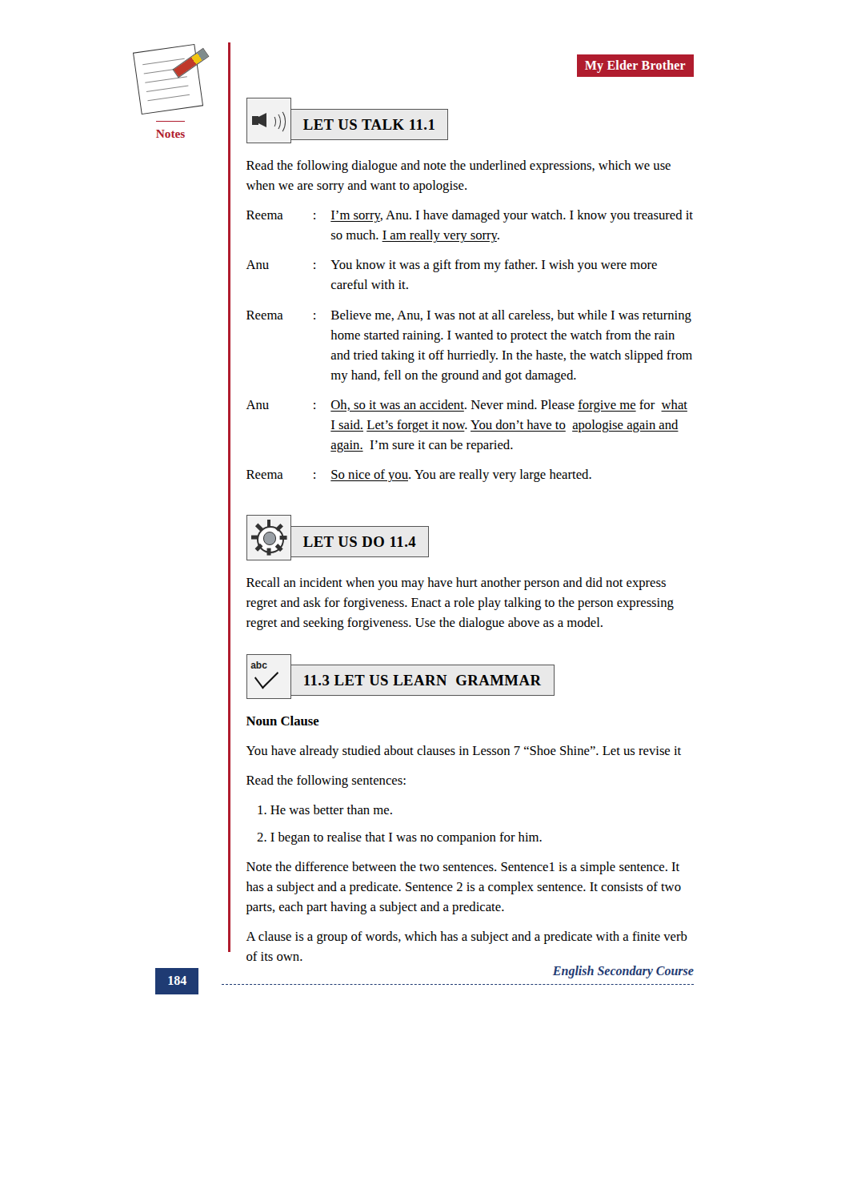My Elder Brother
Notes
LET US TALK 11.1
Read the following dialogue and note the underlined expressions, which we use when we are sorry and want to apologise.
| Reema | : | I’m sorry , Anu. I have damaged your watch. I know you treasured it so much. I am really very sorry . |
| Anu | : | You know it was a gift from my father. I wish you were more careful with it. |
| Reema | : | Believe me, Anu, I was not at all careless, but while I was returning home started raining. I wanted to protect the watch from the rain and tried taking it off hurriedly. In the haste, the watch slipped from my hand, fell on the ground and got damaged. |
| Anu | : | Oh, so it was an accident . Never mind. Please forgive me for what I said. Let’s forget it now . You don’t have to apologise again and again. I’m sure it can be reparied. |
| Reema | : | So nice of you . You are really very large hearted. |
LET US DO 11.4
Recall an incident when you may have hurt another person and did not express regret and ask for forgiveness. Enact a role play talking to the person expressing regret and seeking forgiveness. Use the dialogue above as a model.
abc
11.3 LET US LEARN GRAMMAR
Noun Clause
You have already studied about clauses in Lesson 7 “Shoe Shine”. Let us revise it
Read the following sentences:
He was better than me.
I began to realise that I was no companion for him.
Note the difference between the two sentences. Sentence1 is a simple sentence. It has a subject and a predicate. Sentence 2 is a complex sentence. It consists of two parts, each part having a subject and a predicate.
A clause is a group of words, which has a subject and a predicate with a finite verb of its own.
184
English Secondary Course